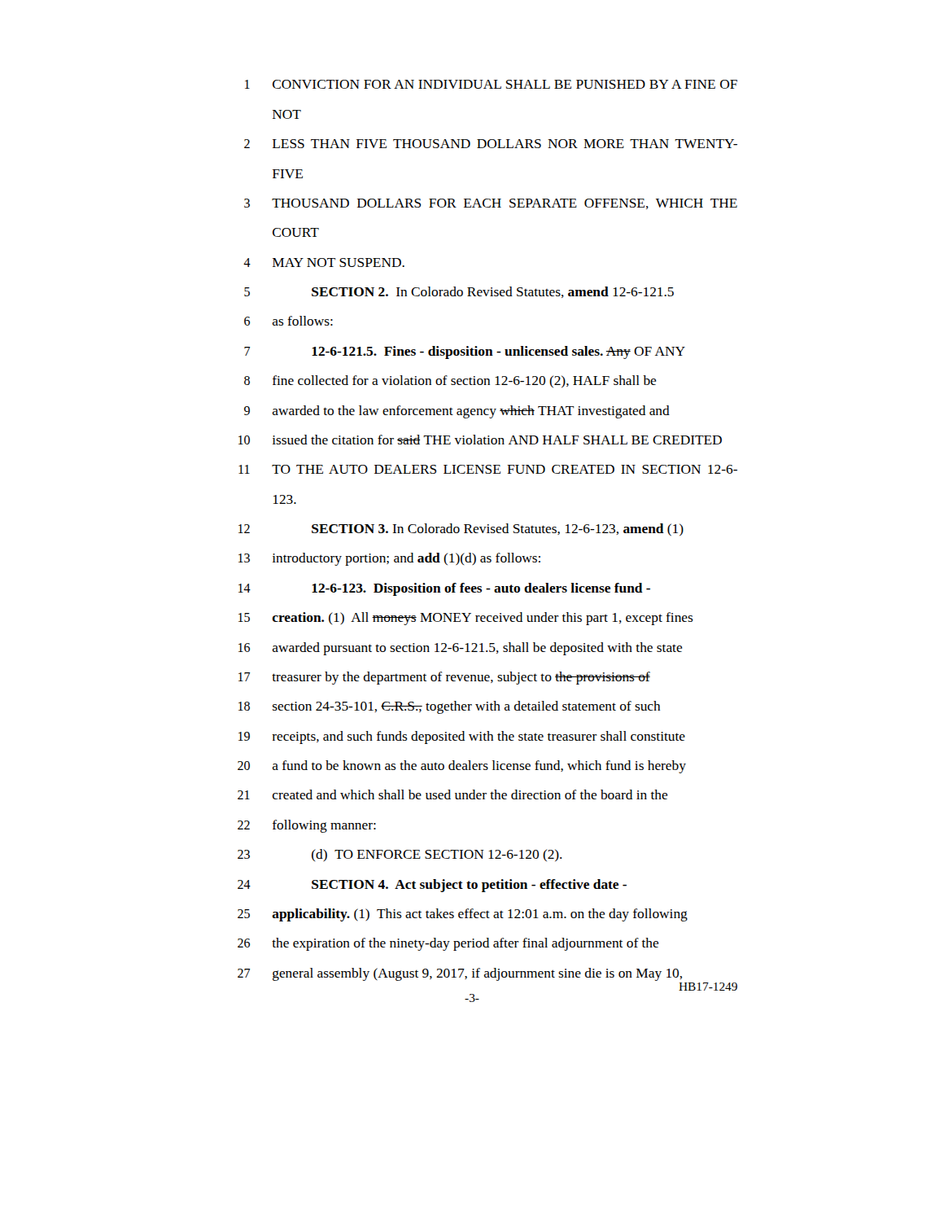| 1 | CONVICTION FOR AN INDIVIDUAL SHALL BE PUNISHED BY A FINE OF NOT |
| 2 | LESS THAN FIVE THOUSAND DOLLARS NOR MORE THAN TWENTY-FIVE |
| 3 | THOUSAND DOLLARS FOR EACH SEPARATE OFFENSE, WHICH THE COURT |
| 4 | MAY NOT SUSPEND. |
| 5 | SECTION 2. In Colorado Revised Statutes, amend 12-6-121.5 |
| 6 | as follows: |
| 7 | 12-6-121.5. Fines - disposition - unlicensed sales. Any OF ANY |
| 8 | fine collected for a violation of section 12-6-120 (2), HALF shall be |
| 9 | awarded to the law enforcement agency which THAT investigated and |
| 10 | issued the citation for said THE violation AND HALF SHALL BE CREDITED |
| 11 | TO THE AUTO DEALERS LICENSE FUND CREATED IN SECTION 12-6-123. |
| 12 | SECTION 3. In Colorado Revised Statutes, 12-6-123, amend (1) |
| 13 | introductory portion; and add (1)(d) as follows: |
| 14 | 12-6-123. Disposition of fees - auto dealers license fund - |
| 15 | creation. (1) All moneys MONEY received under this part 1, except fines |
| 16 | awarded pursuant to section 12-6-121.5, shall be deposited with the state |
| 17 | treasurer by the department of revenue, subject to the provisions of |
| 18 | section 24-35-101, C.R.S., together with a detailed statement of such |
| 19 | receipts, and such funds deposited with the state treasurer shall constitute |
| 20 | a fund to be known as the auto dealers license fund, which fund is hereby |
| 21 | created and which shall be used under the direction of the board in the |
| 22 | following manner: |
| 23 | (d) TO ENFORCE SECTION 12-6-120 (2). |
| 24 | SECTION 4. Act subject to petition - effective date - |
| 25 | applicability. (1) This act takes effect at 12:01 a.m. on the day following |
| 26 | the expiration of the ninety-day period after final adjournment of the |
| 27 | general assembly (August 9, 2017, if adjournment sine die is on May 10, |
-3-
HB17-1249